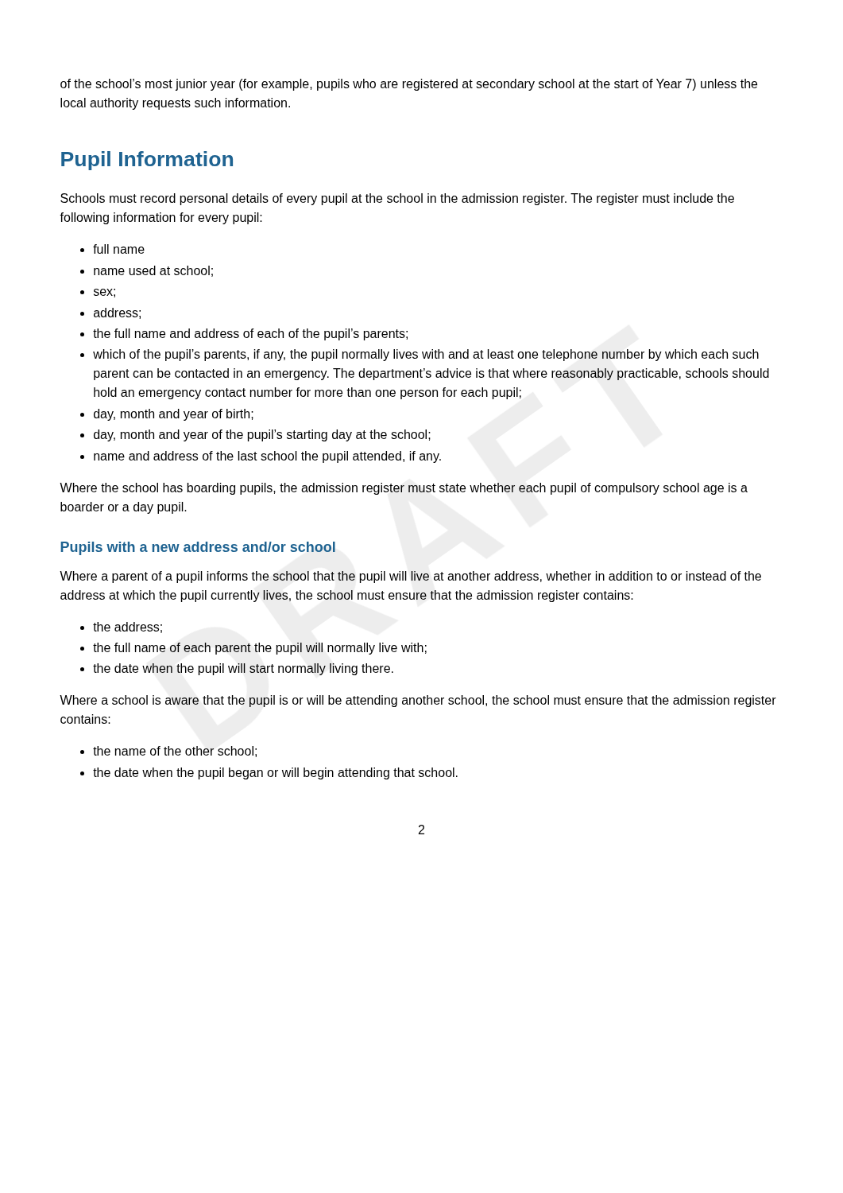DRAFT
of the school’s most junior year (for example, pupils who are registered at secondary school at the start of Year 7) unless the local authority requests such information.
Pupil Information
Schools must record personal details of every pupil at the school in the admission register. The register must include the following information for every pupil:
full name
name used at school;
sex;
address;
the full name and address of each of the pupil’s parents;
which of the pupil’s parents, if any, the pupil normally lives with and at least one telephone number by which each such parent can be contacted in an emergency. The department’s advice is that where reasonably practicable, schools should hold an emergency contact number for more than one person for each pupil;
day, month and year of birth;
day, month and year of the pupil’s starting day at the school;
name and address of the last school the pupil attended, if any.
Where the school has boarding pupils, the admission register must state whether each pupil of compulsory school age is a boarder or a day pupil.
Pupils with a new address and/or school
Where a parent of a pupil informs the school that the pupil will live at another address, whether in addition to or instead of the address at which the pupil currently lives, the school must ensure that the admission register contains:
the address;
the full name of each parent the pupil will normally live with;
the date when the pupil will start normally living there.
Where a school is aware that the pupil is or will be attending another school, the school must ensure that the admission register contains:
the name of the other school;
the date when the pupil began or will begin attending that school.
2